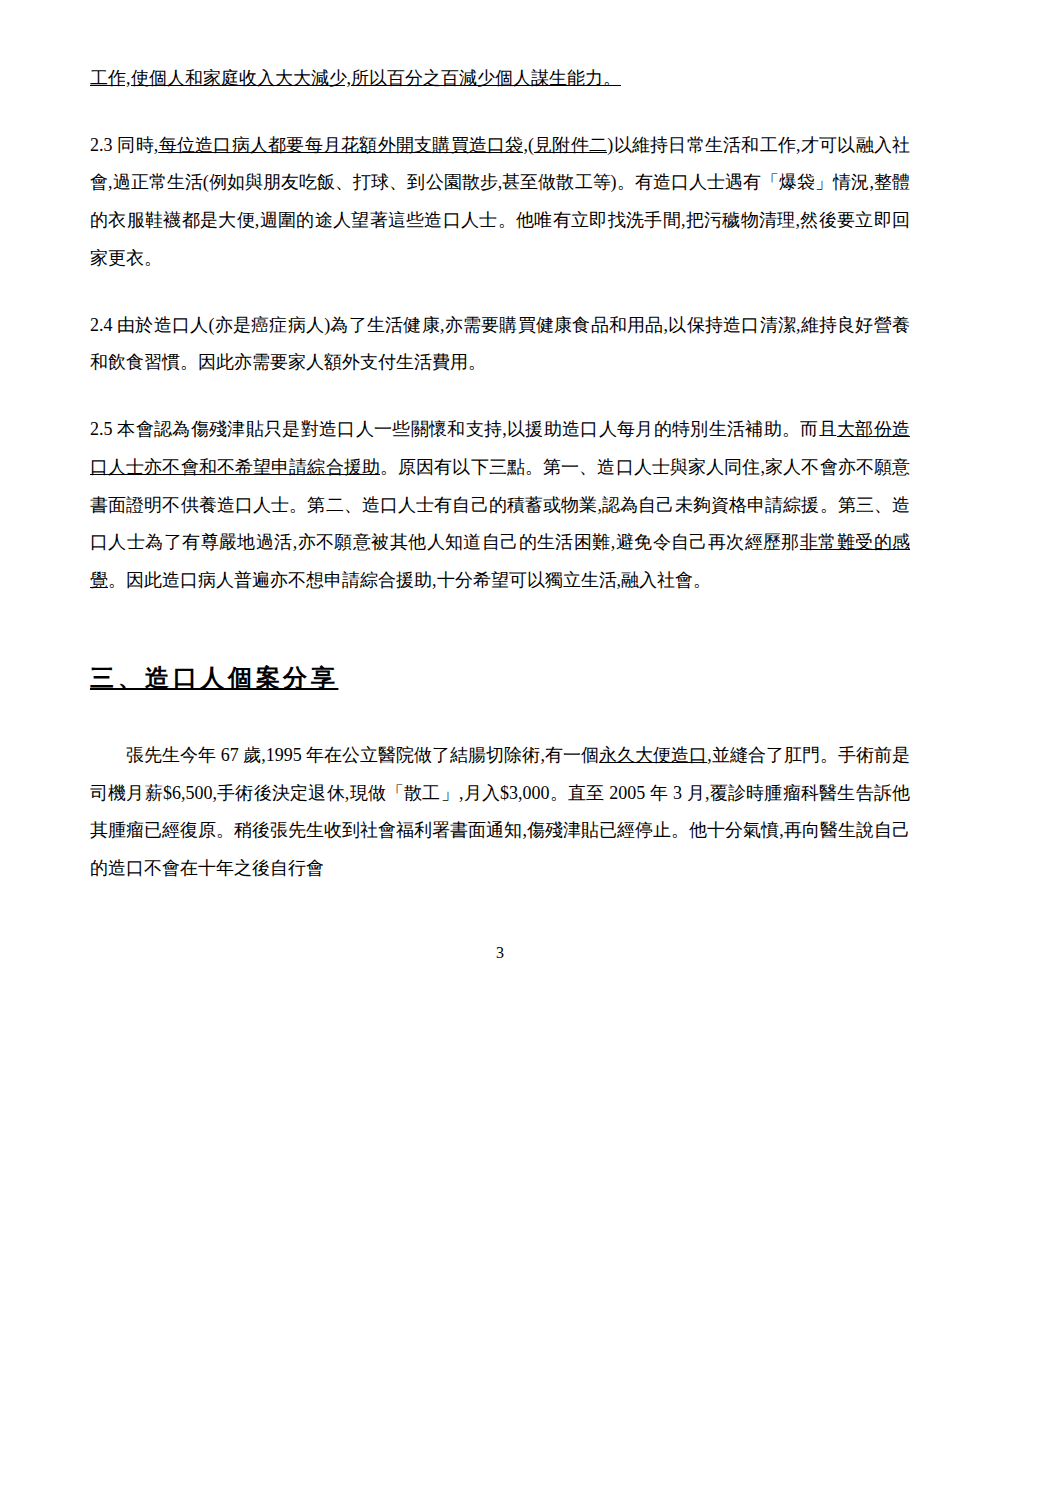工作,使個人和家庭收入大大減少,所以百分之百減少個人謀生能力。
2.3 同時,每位造口病人都要每月花額外開支購買造口袋,(見附件二) 以維持日常生活和工作,才可以融入社會,過正常生活(例如與朋友吃飯、打球、到公園散步,甚至做散工等)。有造口人士遇有「爆袋」情況,整體的衣服鞋襪都是大便,週圍的途人望著這些造口人士。他唯有立即找洗手間,把污穢物清理,然後要立即回家更衣。
2.4 由於造口人(亦是癌症病人)為了生活健康,亦需要購買健康食品和用品,以保持造口清潔,維持良好營養和飲食習慣。因此亦需要家人額外支付生活費用。
2.5 本會認為傷殘津貼只是對造口人一些關懷和支持,以援助造口人每月的特別生活補助。而且大部份造口人士亦不會和不希望申請綜合援助。原因有以下三點。第一、造口人士與家人同住,家人不會亦不願意書面證明不供養造口人士。第二、造口人士有自己的積蓄或物業,認為自己未夠資格申請綜援。第三、造口人士為了有尊嚴地過活,亦不願意被其他人知道自己的生活困難,避免令自己再次經歷那非常難受的感覺。因此造口病人普遍亦不想申請綜合援助,十分希望可以獨立生活,融入社會。
三、造口人個案分享
張先生今年 67 歲,1995 年在公立醫院做了結腸切除術,有一個永久大便造口,並縫合了肛門。手術前是司機月薪$6,500,手術後決定退休,現做「散工」,月入$3,000。直至 2005 年 3 月,覆診時腫瘤科醫生告訴他其腫瘤已經復原。稍後張先生收到社會福利署書面通知,傷殘津貼已經停止。他十分氣憤,再向醫生說自己的造口不會在十年之後自行會
3